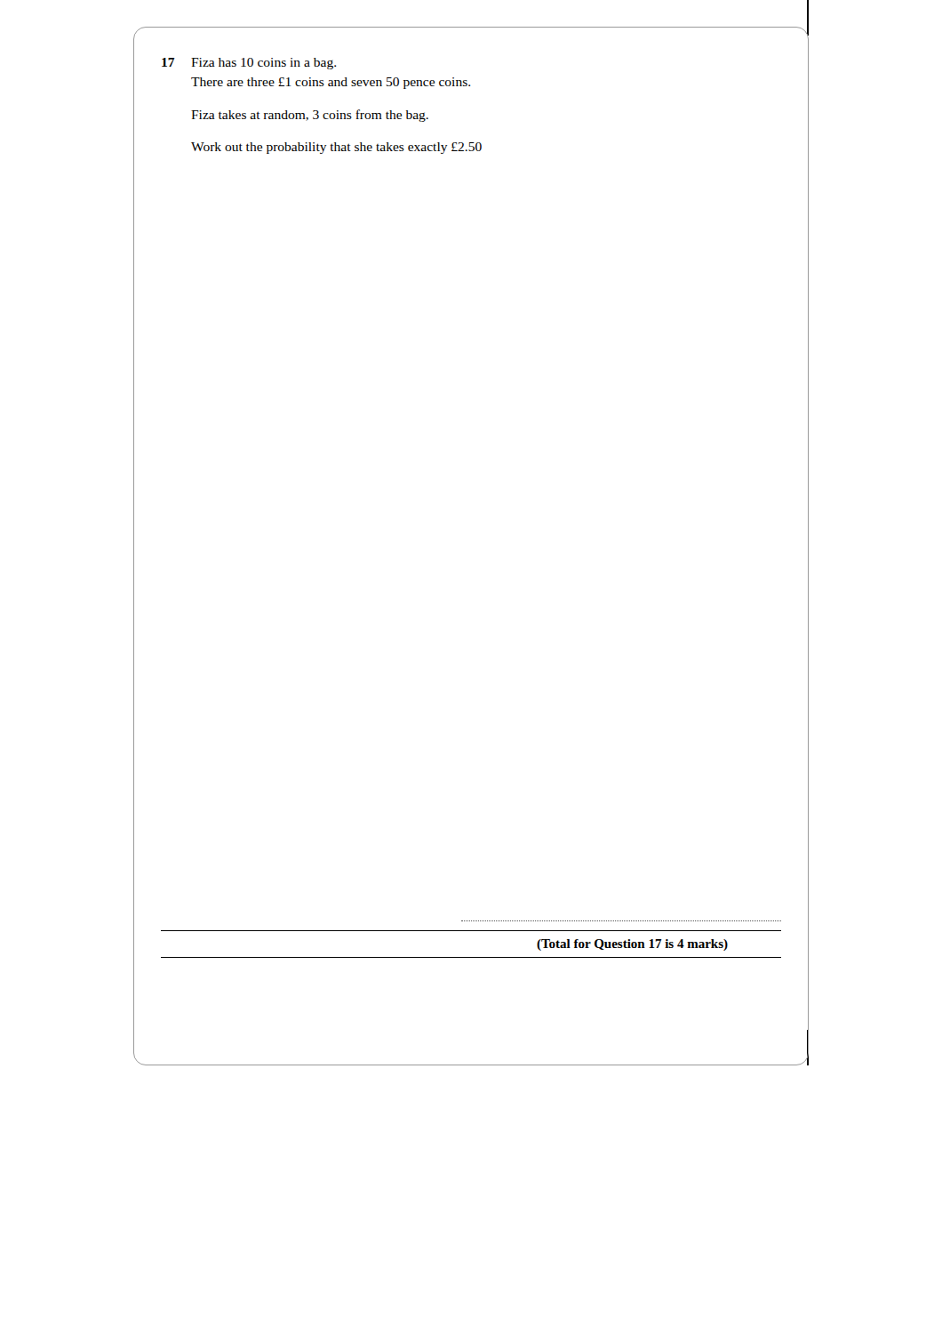17
Fiza has 10 coins in a bag.
There are three £1 coins and seven 50 pence coins.
Fiza takes at random, 3 coins from the bag.
Work out the probability that she takes exactly £2.50
(Total for Question 17 is 4 marks)